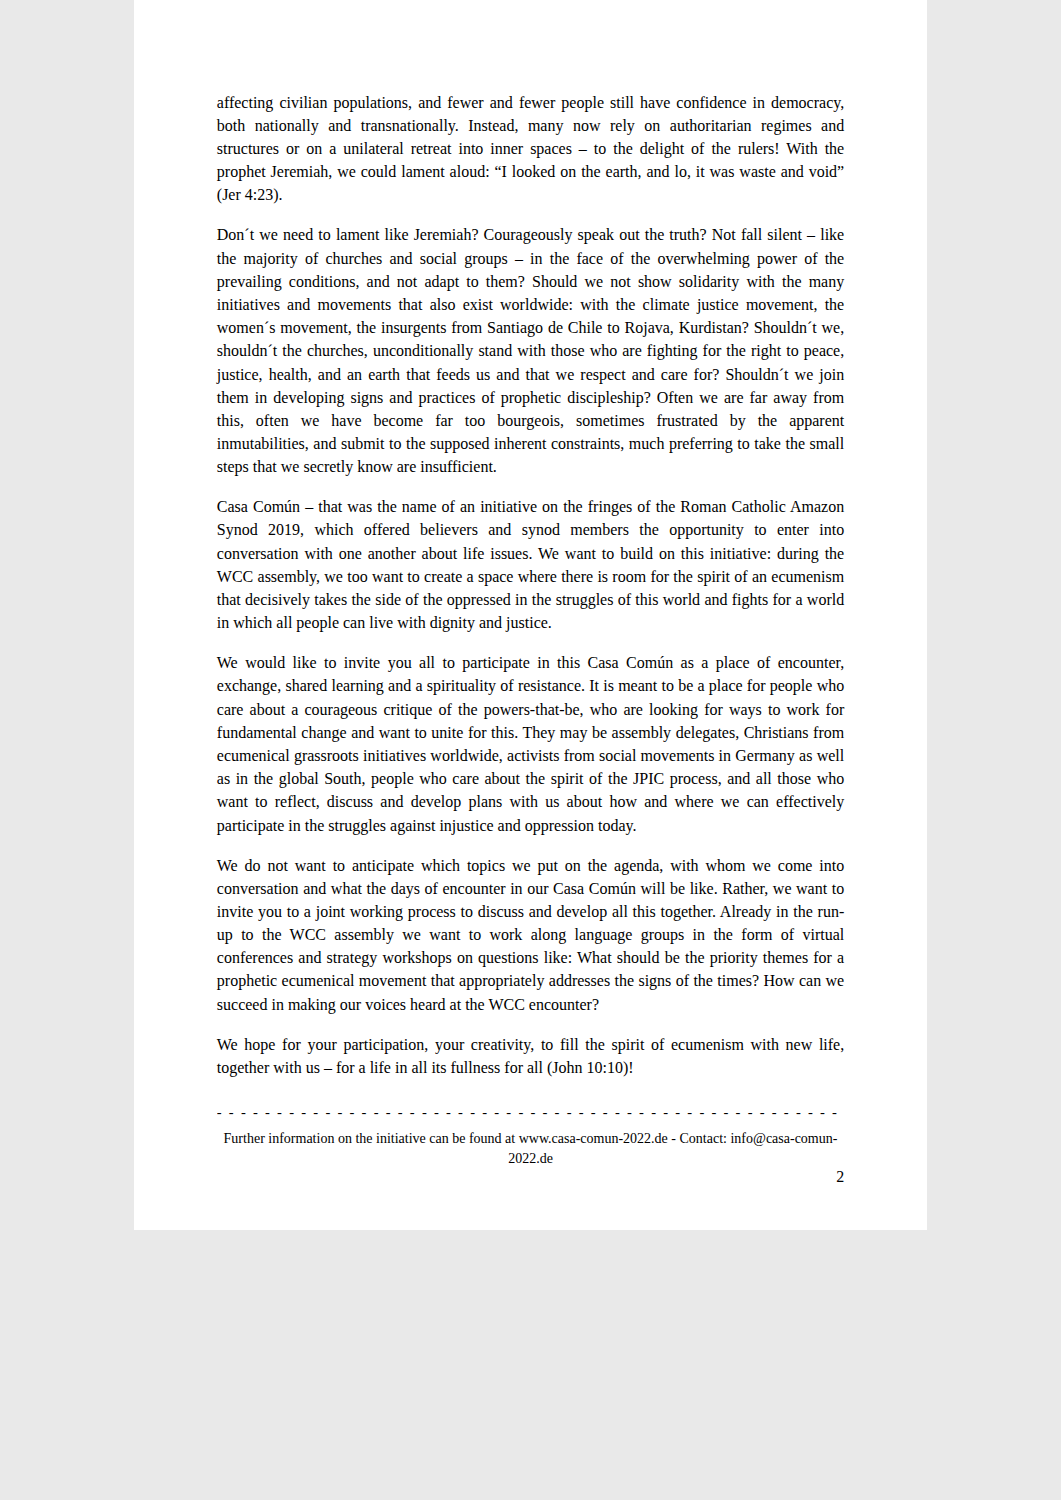affecting civilian populations, and fewer and fewer people still have confidence in democracy, both nationally and transnationally. Instead, many now rely on authoritarian regimes and structures or on a unilateral retreat into inner spaces – to the delight of the rulers! With the prophet Jeremiah, we could lament aloud: “I looked on the earth, and lo, it was waste and void” (Jer 4:23).
Don´t we need to lament like Jeremiah? Courageously speak out the truth? Not fall silent – like the majority of churches and social groups – in the face of the overwhelming power of the prevailing conditions, and not adapt to them? Should we not show solidarity with the many initiatives and movements that also exist worldwide: with the climate justice movement, the women´s movement, the insurgents from Santiago de Chile to Rojava, Kurdistan? Shouldn´t we, shouldn´t the churches, unconditionally stand with those who are fighting for the right to peace, justice, health, and an earth that feeds us and that we respect and care for? Shouldn´t we join them in developing signs and practices of prophetic discipleship? Often we are far away from this, often we have become far too bourgeois, sometimes frustrated by the apparent inmutabilities, and submit to the supposed inherent constraints, much preferring to take the small steps that we secretly know are insufficient.
Casa Común – that was the name of an initiative on the fringes of the Roman Catholic Amazon Synod 2019, which offered believers and synod members the opportunity to enter into conversation with one another about life issues. We want to build on this initiative: during the WCC assembly, we too want to create a space where there is room for the spirit of an ecumenism that decisively takes the side of the oppressed in the struggles of this world and fights for a world in which all people can live with dignity and justice.
We would like to invite you all to participate in this Casa Común as a place of encounter, exchange, shared learning and a spirituality of resistance. It is meant to be a place for people who care about a courageous critique of the powers-that-be, who are looking for ways to work for fundamental change and want to unite for this. They may be assembly delegates, Christians from ecumenical grassroots initiatives worldwide, activists from social movements in Germany as well as in the global South, people who care about the spirit of the JPIC process, and all those who want to reflect, discuss and develop plans with us about how and where we can effectively participate in the struggles against injustice and oppression today.
We do not want to anticipate which topics we put on the agenda, with whom we come into conversation and what the days of encounter in our Casa Común will be like. Rather, we want to invite you to a joint working process to discuss and develop all this together. Already in the run-up to the WCC assembly we want to work along language groups in the form of virtual conferences and strategy workshops on questions like: What should be the priority themes for a prophetic ecumenical movement that appropriately addresses the signs of the times? How can we succeed in making our voices heard at the WCC encounter?
We hope for your participation, your creativity, to fill the spirit of ecumenism with new life, together with us – for a life in all its fullness for all (John 10:10)!
- - - - - - - - - - - - - - - - - - - - - - - - - - - - - - - - - - - - - - - - - - - - - - - - - - - - - - - - - - - - - - - - - - - - - - - - - -
Further information on the initiative can be found at www.casa-comun-2022.de - Contact: info@casa-comun-2022.de
2